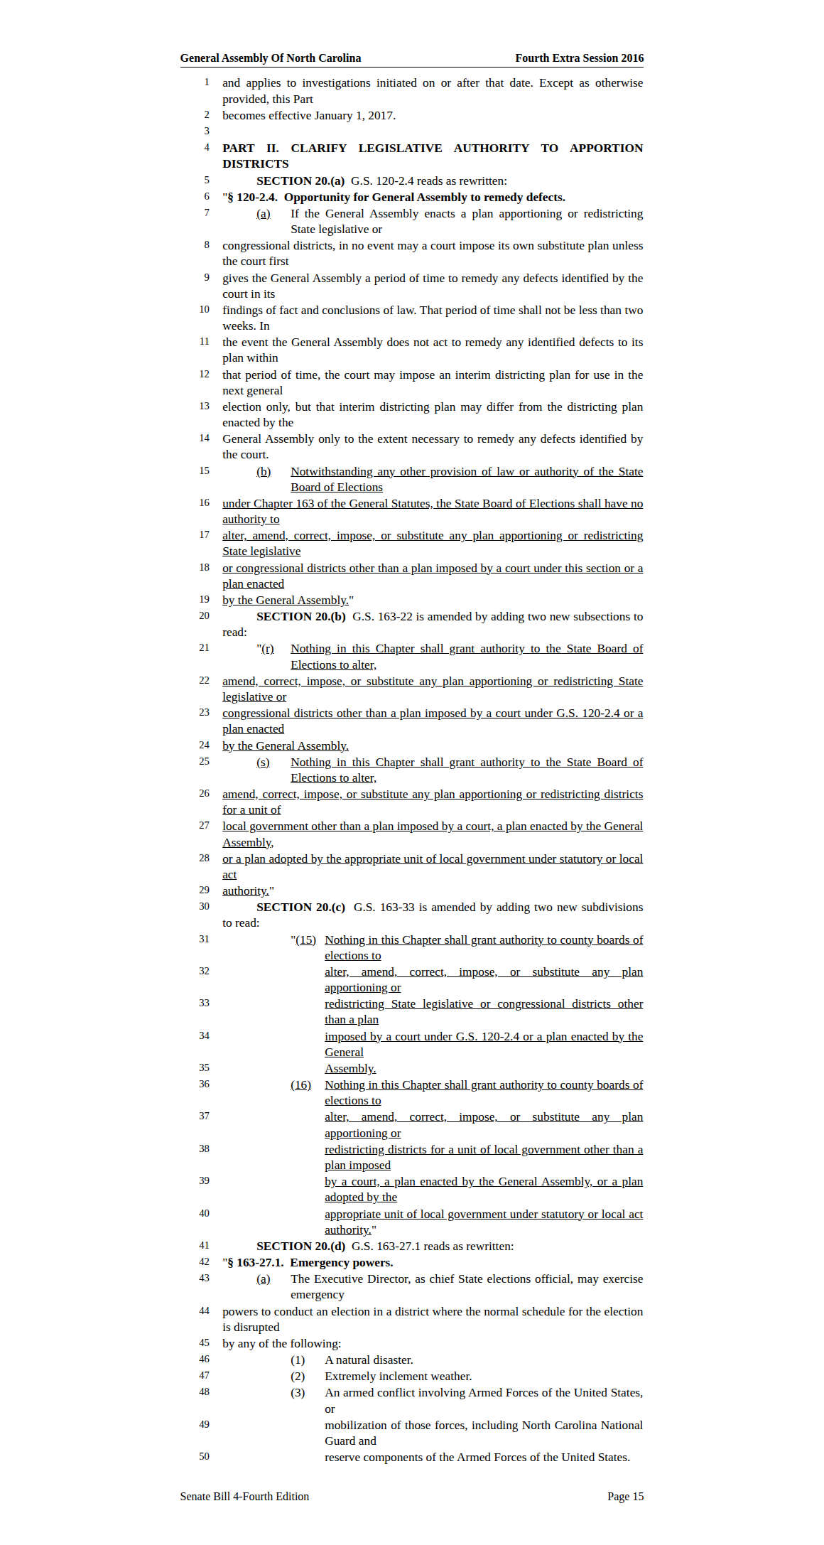General Assembly Of North Carolina
Fourth Extra Session 2016
| 1 | and applies to investigations initiated on or after that date. Except as otherwise provided, this Part |
| 2 | becomes effective January 1, 2017. |
| 3 | |
| 4 | PART II. CLARIFY LEGISLATIVE AUTHORITY TO APPORTION DISTRICTS |
| 5 | SECTION 20.(a) G.S. 120-2.4 reads as rewritten: |
| 6 | " § 120-2.4. Opportunity for General Assembly to remedy defects. |
| 7 | (a) If the General Assembly enacts a plan apportioning or redistricting State legislative or |
| 8 | congressional districts, in no event may a court impose its own substitute plan unless the court first |
| 9 | gives the General Assembly a period of time to remedy any defects identified by the court in its |
| 10 | findings of fact and conclusions of law. That period of time shall not be less than two weeks. In |
| 11 | the event the General Assembly does not act to remedy any identified defects to its plan within |
| 12 | that period of time, the court may impose an interim districting plan for use in the next general |
| 13 | election only, but that interim districting plan may differ from the districting plan enacted by the |
| 14 | General Assembly only to the extent necessary to remedy any defects identified by the court. |
| 15 | (b) Notwithstanding any other provision of law or authority of the State Board of Elections |
| 16 | under Chapter 163 of the General Statutes, the State Board of Elections shall have no authority to |
| 17 | alter, amend, correct, impose, or substitute any plan apportioning or redistricting State legislative |
| 18 | or congressional districts other than a plan imposed by a court under this section or a plan enacted |
| 19 | by the General Assembly. " |
| 20 | SECTION 20.(b) G.S. 163-22 is amended by adding two new subsections to read: |
| 21 | " (r) Nothing in this Chapter shall grant authority to the State Board of Elections to alter, |
| 22 | amend, correct, impose, or substitute any plan apportioning or redistricting State legislative or |
| 23 | congressional districts other than a plan imposed by a court under G.S. 120-2.4 or a plan enacted |
| 24 | by the General Assembly. |
| 25 | (s) Nothing in this Chapter shall grant authority to the State Board of Elections to alter, |
| 26 | amend, correct, impose, or substitute any plan apportioning or redistricting districts for a unit of |
| 27 | local government other than a plan imposed by a court, a plan enacted by the General Assembly, |
| 28 | or a plan adopted by the appropriate unit of local government under statutory or local act |
| 29 | authority. " |
| 30 | SECTION 20.(c) G.S. 163-33 is amended by adding two new subdivisions to read: |
| 31 | " (15) Nothing in this Chapter shall grant authority to county boards of elections to |
| 32 | alter, amend, correct, impose, or substitute any plan apportioning or |
| 33 | redistricting State legislative or congressional districts other than a plan |
| 34 | imposed by a court under G.S. 120-2.4 or a plan enacted by the General |
| 35 | Assembly. |
| 36 | (16) Nothing in this Chapter shall grant authority to county boards of elections to |
| 37 | alter, amend, correct, impose, or substitute any plan apportioning or |
| 38 | redistricting districts for a unit of local government other than a plan imposed |
| 39 | by a court, a plan enacted by the General Assembly, or a plan adopted by the |
| 40 | appropriate unit of local government under statutory or local act authority. " |
| 41 | SECTION 20.(d) G.S. 163-27.1 reads as rewritten: |
| 42 | " § 163-27.1. Emergency powers. |
| 43 | (a) The Executive Director, as chief State elections official, may exercise emergency |
| 44 | powers to conduct an election in a district where the normal schedule for the election is disrupted |
| 45 | by any of the following: |
| 46 | (1) A natural disaster. |
| 47 | (2) Extremely inclement weather. |
| 48 | (3) An armed conflict involving Armed Forces of the United States, or |
| 49 | mobilization of those forces, including North Carolina National Guard and |
| 50 | reserve components of the Armed Forces of the United States. |
Senate Bill 4-Fourth Edition
Page 15